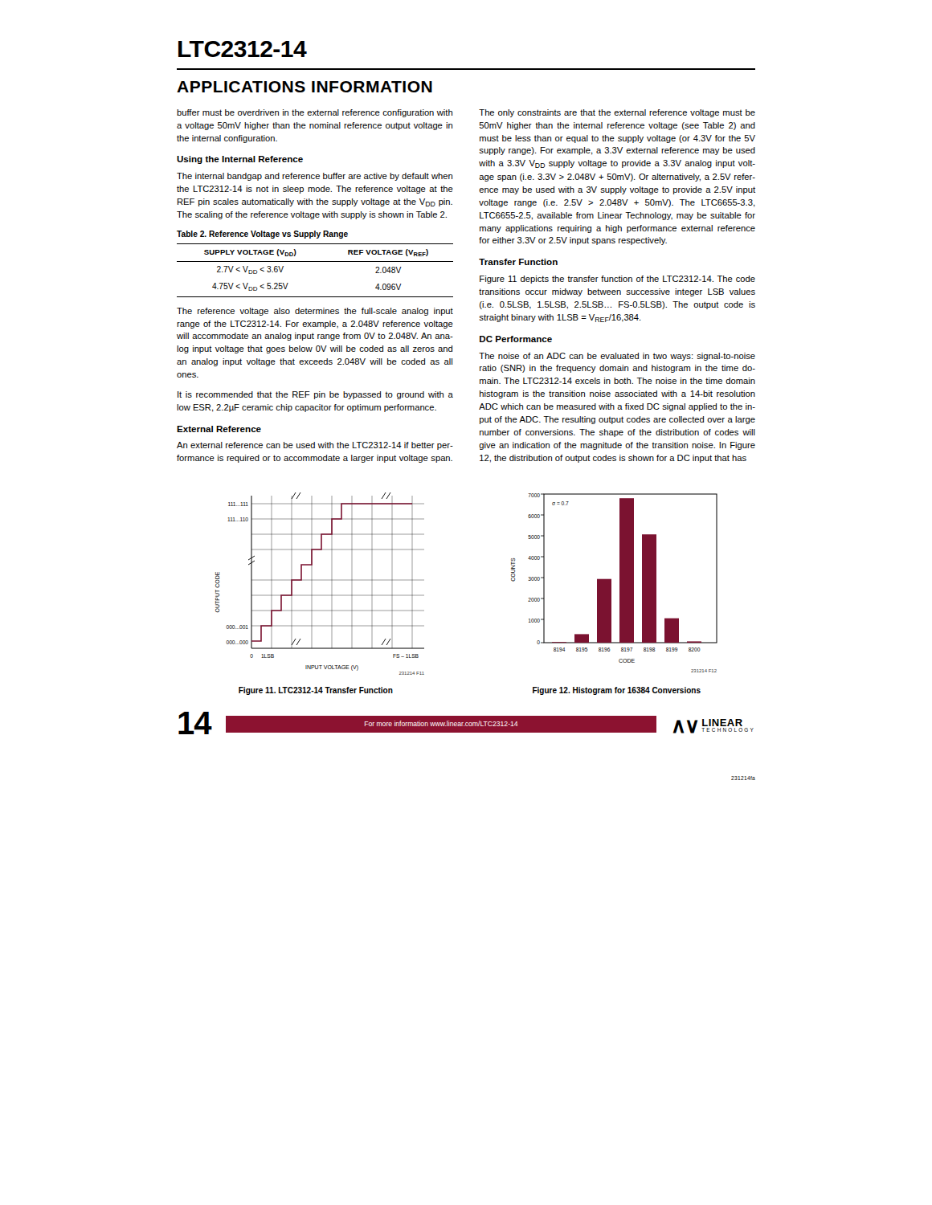LTC2312-14
Applications Information
buffer must be overdriven in the external reference configuration with a voltage 50mV higher than the nominal reference output voltage in the internal configuration.
Using the Internal Reference
The internal bandgap and reference buffer are active by default when the LTC2312-14 is not in sleep mode. The reference voltage at the REF pin scales automatically with the supply voltage at the VDD pin. The scaling of the reference voltage with supply is shown in Table 2.
Table 2. Reference Voltage vs Supply Range
| SUPPLY VOLTAGE (V DD ) | REF VOLTAGE (V REF ) |
| --- | --- |
| 2.7V < V DD < 3.6V | 2.048V |
| 4.75V < V DD < 5.25V | 4.096V |
The reference voltage also determines the full-scale analog input range of the LTC2312-14. For example, a 2.048V reference voltage will accommodate an analog input range from 0V to 2.048V. An analog input voltage that goes below 0V will be coded as all zeros and an analog input voltage that exceeds 2.048V will be coded as all ones.
It is recommended that the REF pin be bypassed to ground with a low ESR, 2.2µF ceramic chip capacitor for optimum performance.
External Reference
An external reference can be used with the LTC2312-14 if better performance is required or to accommodate a larger input voltage span. The only constraints are that the external reference voltage must be 50mV higher than the internal reference voltage (see Table 2) and must be less than or equal to the supply voltage (or 4.3V for the 5V supply range). For example, a 3.3V external reference may be used with a 3.3V VDD supply voltage to provide a 3.3V analog input voltage span (i.e. 3.3V > 2.048V + 50mV). Or alternatively, a 2.5V reference may be used with a 3V supply voltage to provide a 2.5V input voltage range (i.e. 2.5V > 2.048V + 50mV). The LTC6655-3.3, LTC6655-2.5, available from Linear Technology, may be suitable for many applications requiring a high performance external reference for either 3.3V or 2.5V input spans respectively.
Transfer Function
Figure 11 depicts the transfer function of the LTC2312-14. The code transitions occur midway between successive integer LSB values (i.e. 0.5LSB, 1.5LSB, 2.5LSB… FS-0.5LSB). The output code is straight binary with 1LSB = VREF/16,384.
DC Performance
The noise of an ADC can be evaluated in two ways: signal-to-noise ratio (SNR) in the frequency domain and histogram in the time domain. The LTC2312-14 excels in both. The noise in the time domain histogram is the transition noise associated with a 14-bit resolution ADC which can be measured with a fixed DC signal applied to the input of the ADC. The resulting output codes are collected over a large number of conversions. The shape of the distribution of codes will give an indication of the magnitude of the transition noise. In Figure 12, the distribution of output codes is shown for a DC input that has
111...111 111...110 000...001 000...000 OUTPUT CODE 0 1LSB FS – 1LSB INPUT VOLTAGE (V) 231214 F11
Figure 11. LTC2312-14 Transfer Function
7000 6000 5000 4000 3000 2000 1000 0 COUNTS σ = 0.7 8194 8195 8196 8197 8198 8199 8200 CODE 231214 F12
Figure 12. Histogram for 16384 Conversions
231214fa
14
For more information www.linear.com/LTC2312-14
∧∨ LINEAR TECHNOLOGY